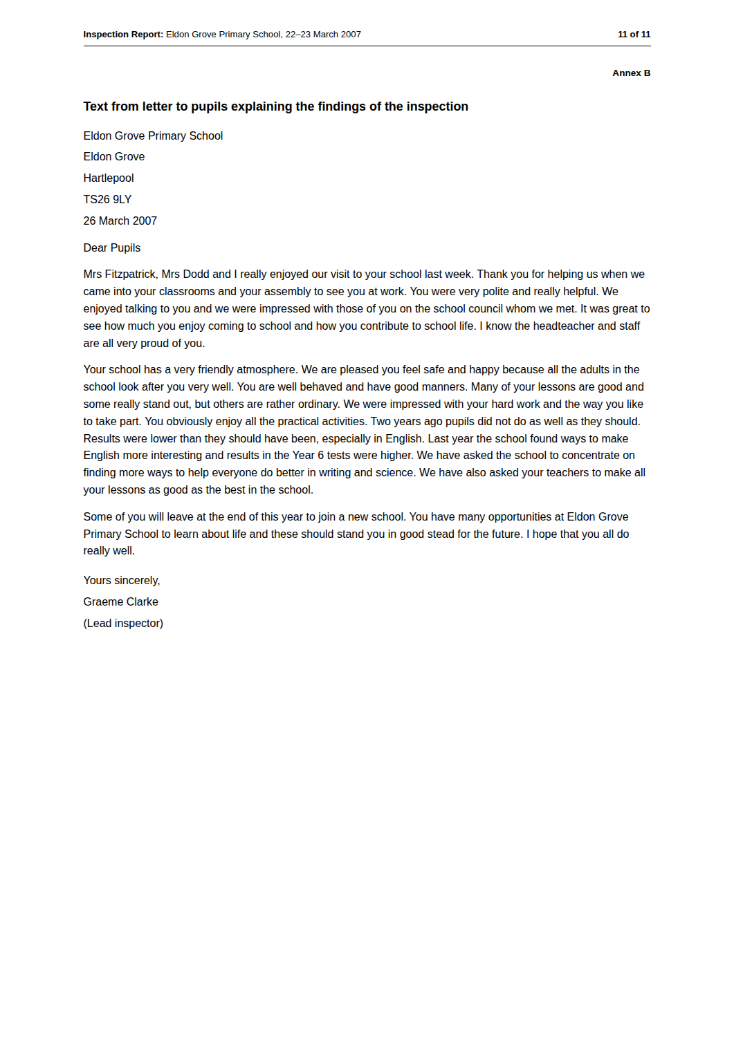Inspection Report: Eldon Grove Primary School, 22–23 March 2007
11 of 11
Annex B
Text from letter to pupils explaining the findings of the inspection
Eldon Grove Primary School
Eldon Grove
Hartlepool
TS26 9LY
26 March 2007
Dear Pupils
Mrs Fitzpatrick, Mrs Dodd and I really enjoyed our visit to your school last week. Thank you for helping us when we came into your classrooms and your assembly to see you at work. You were very polite and really helpful. We enjoyed talking to you and we were impressed with those of you on the school council whom we met. It was great to see how much you enjoy coming to school and how you contribute to school life. I know the headteacher and staff are all very proud of you.
Your school has a very friendly atmosphere. We are pleased you feel safe and happy because all the adults in the school look after you very well. You are well behaved and have good manners. Many of your lessons are good and some really stand out, but others are rather ordinary. We were impressed with your hard work and the way you like to take part. You obviously enjoy all the practical activities. Two years ago pupils did not do as well as they should. Results were lower than they should have been, especially in English. Last year the school found ways to make English more interesting and results in the Year 6 tests were higher. We have asked the school to concentrate on finding more ways to help everyone do better in writing and science. We have also asked your teachers to make all your lessons as good as the best in the school.
Some of you will leave at the end of this year to join a new school. You have many opportunities at Eldon Grove Primary School to learn about life and these should stand you in good stead for the future. I hope that you all do really well.
Yours sincerely,
Graeme Clarke
(Lead inspector)